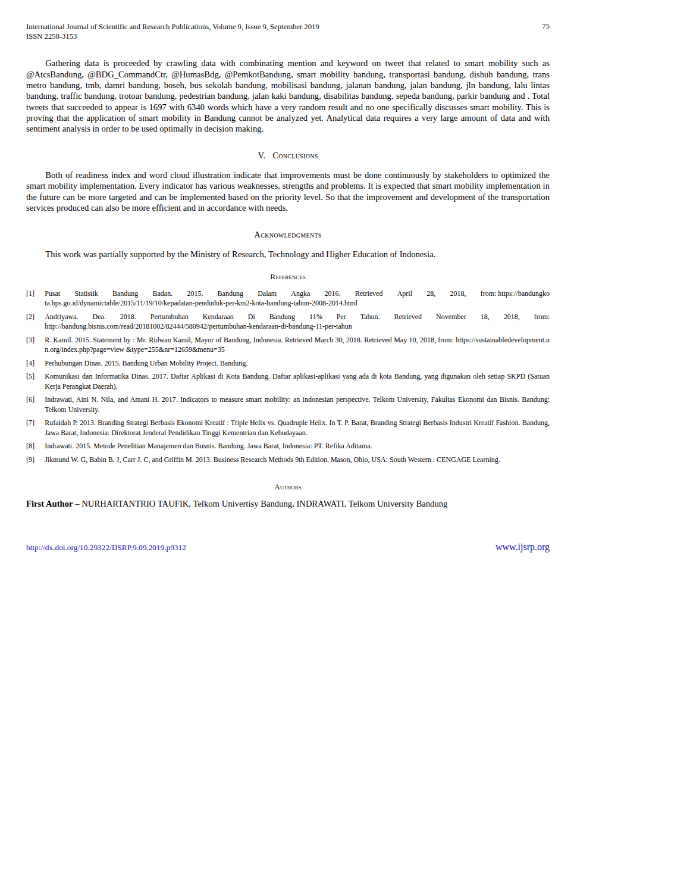International Journal of Scientific and Research Publications, Volume 9, Issue 9, September 2019
ISSN 2250-3153
75
Gathering data is proceeded by crawling data with combinating mention and keyword on tweet that related to smart mobility such as @AtcsBandung, @BDG_CommandCtr, @HumasBdg, @PemkotBandung, smart mobility bandung, transportasi bandung, dishub bandung, trans metro bandung, tmb, damri bandung, boseh, bus sekolah bandung, mobilisasi bandung, jalanan bandung, jalan bandung, jln bandung, lalu lintas bandung, traffic bandung, trotoar bandung, pedestrian bandung, jalan kaki bandung, disabilitas bandung, sepeda bandung, parkir bandung and . Total tweets that succeeded to appear is 1697 with 6340 words which have a very random result and no one specifically discusses smart mobility. This is proving that the application of smart mobility in Bandung cannot be analyzed yet. Analytical data requires a very large amount of data and with sentiment analysis in order to be used optimally in decision making.
V. Conclusions
Both of readiness index and word cloud illustration indicate that improvements must be done continuously by stakeholders to optimized the smart mobility implementation. Every indicator has various weaknesses, strengths and problems. It is expected that smart mobility implementation in the future can be more targeted and can be implemented based on the priority level. So that the improvement and development of the transportation services produced can also be more efficient and in accordance with needs.
Acknowledgments
This work was partially supported by the Ministry of Research, Technology and Higher Education of Indonesia.
References
Pusat Statistik Bandung Badan. 2015. Bandung Dalam Angka 2016. Retrieved April 28, 2018, from: https://bandungkota.bps.go.id/dynamictable/2015/11/19/10/kepadatan-penduduk-per-km2-kota-bandung-tahun-2008-2014.html
Andriyawa. Dea. 2018. Pertumbuhan Kendaraan Di Bandung 11% Per Tahun. Retrieved November 18, 2018, from: http://bandung.bisnis.com/read/20181002/82444/580942/pertumbuhan-kendaraan-di-bandung-11-per-tahun
R. Kamil. 2015. Statement by : Mr. Ridwan Kamil, Mayor of Bandung, Indonesia. Retrieved March 30, 2018. Retrieved May 10, 2018, from: https://sustainabledevelopment.un.org/index.php?page=view &type=255&nr=12659&menu=35
Perhubungan Dinas. 2015. Bandung Urban Mobility Project. Bandung.
Komunikasi dan Informatika Dinas. 2017. Daftar Aplikasi di Kota Bandung. Daftar aplikasi-aplikasi yang ada di kota Bandung, yang digunakan oleh setiap SKPD (Satuan Kerja Perangkat Daerah).
Indrawati, Aini N. Nila, and Amani H. 2017. Indicators to measure smart mobility: an indonesian perspective. Telkom University, Fakultas Ekonomi dan Bisnis. Bandung: Telkom University.
Rufaidah P. 2013. Branding Strategi Berbasis Ekonomi Kreatif : Triple Helix vs. Quadruple Helix. In T. P. Barat, Branding Strategi Berbasis Industri Kreatif Fashion. Bandung, Jawa Barat, Indonesia: Direktorat Jenderal Pendidikan Tinggi Kementrian dan Kebudayaan.
Indrawati. 2015. Metode Penelitian Manajemen dan Busnis. Bandung. Jawa Barat, Indonesia: PT. Refika Aditama.
Jikmund W. G, Babin B. J, Carr J. C, and Griffin M. 2013. Business Research Methods 9th Edition. Mason, Ohio, USA: South Western : CENGAGE Learning.
Authors
First Author – NURHARTANTRIO TAUFIK, Telkom Univertisy Bandung, INDRAWATI, Telkom University Bandung
http://dx.doi.org/10.29322/IJSRP.9.09.2019.p9312 www.ijsrp.org